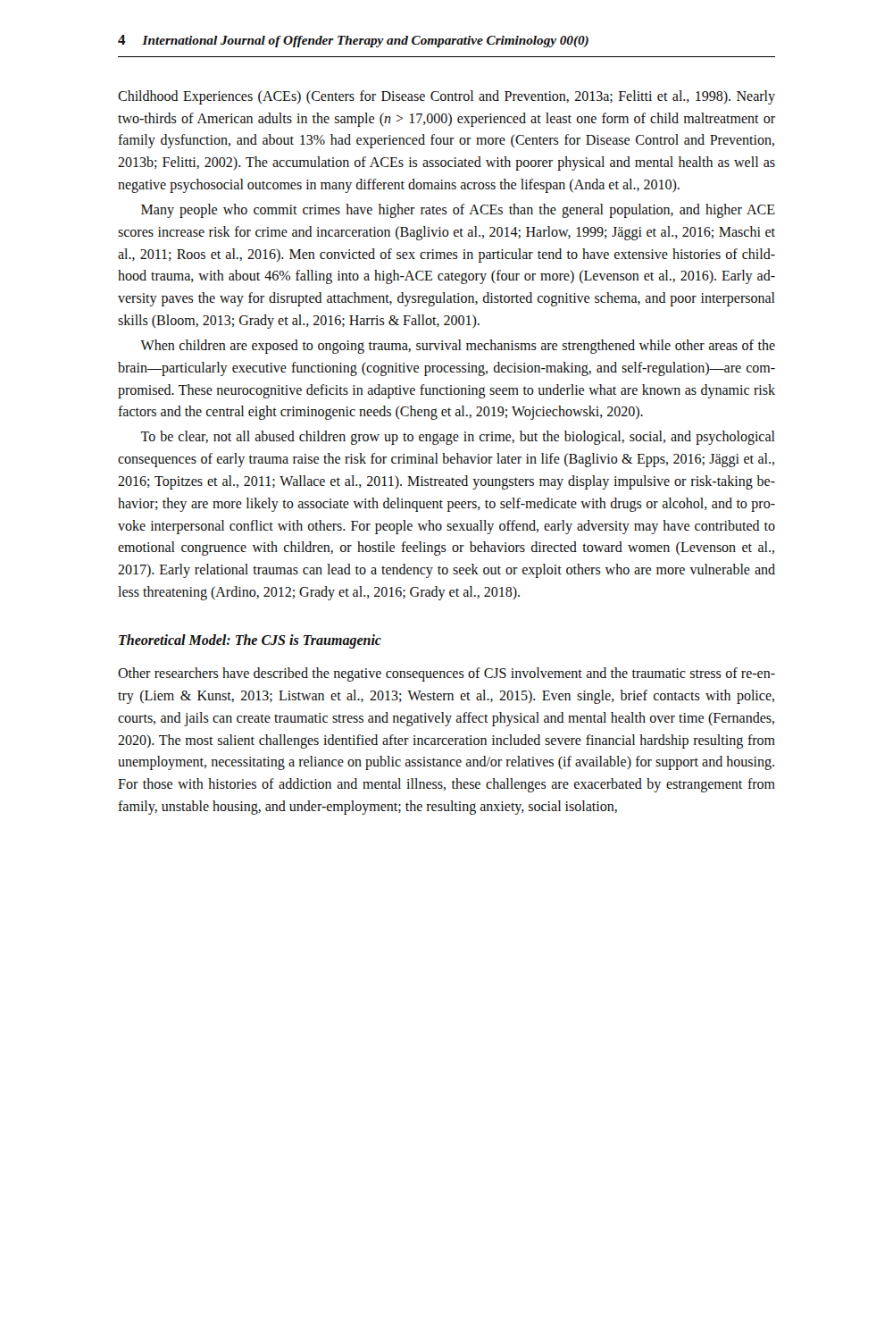4 International Journal of Offender Therapy and Comparative Criminology 00(0)
Childhood Experiences (ACEs) (Centers for Disease Control and Prevention, 2013a; Felitti et al., 1998). Nearly two-thirds of American adults in the sample (n > 17,000) experienced at least one form of child maltreatment or family dysfunction, and about 13% had experienced four or more (Centers for Disease Control and Prevention, 2013b; Felitti, 2002). The accumulation of ACEs is associated with poorer physical and mental health as well as negative psychosocial outcomes in many different domains across the lifespan (Anda et al., 2010).
Many people who commit crimes have higher rates of ACEs than the general population, and higher ACE scores increase risk for crime and incarceration (Baglivio et al., 2014; Harlow, 1999; Jäggi et al., 2016; Maschi et al., 2011; Roos et al., 2016). Men convicted of sex crimes in particular tend to have extensive histories of childhood trauma, with about 46% falling into a high-ACE category (four or more) (Levenson et al., 2016). Early adversity paves the way for disrupted attachment, dysregulation, distorted cognitive schema, and poor interpersonal skills (Bloom, 2013; Grady et al., 2016; Harris & Fallot, 2001).
When children are exposed to ongoing trauma, survival mechanisms are strengthened while other areas of the brain—particularly executive functioning (cognitive processing, decision-making, and self-regulation)—are compromised. These neurocognitive deficits in adaptive functioning seem to underlie what are known as dynamic risk factors and the central eight criminogenic needs (Cheng et al., 2019; Wojciechowski, 2020).
To be clear, not all abused children grow up to engage in crime, but the biological, social, and psychological consequences of early trauma raise the risk for criminal behavior later in life (Baglivio & Epps, 2016; Jäggi et al., 2016; Topitzes et al., 2011; Wallace et al., 2011). Mistreated youngsters may display impulsive or risk-taking behavior; they are more likely to associate with delinquent peers, to self-medicate with drugs or alcohol, and to provoke interpersonal conflict with others. For people who sexually offend, early adversity may have contributed to emotional congruence with children, or hostile feelings or behaviors directed toward women (Levenson et al., 2017). Early relational traumas can lead to a tendency to seek out or exploit others who are more vulnerable and less threatening (Ardino, 2012; Grady et al., 2016; Grady et al., 2018).
Theoretical Model: The CJS is Traumagenic
Other researchers have described the negative consequences of CJS involvement and the traumatic stress of re-entry (Liem & Kunst, 2013; Listwan et al., 2013; Western et al., 2015). Even single, brief contacts with police, courts, and jails can create traumatic stress and negatively affect physical and mental health over time (Fernandes, 2020). The most salient challenges identified after incarceration included severe financial hardship resulting from unemployment, necessitating a reliance on public assistance and/or relatives (if available) for support and housing. For those with histories of addiction and mental illness, these challenges are exacerbated by estrangement from family, unstable housing, and under-employment; the resulting anxiety, social isolation,